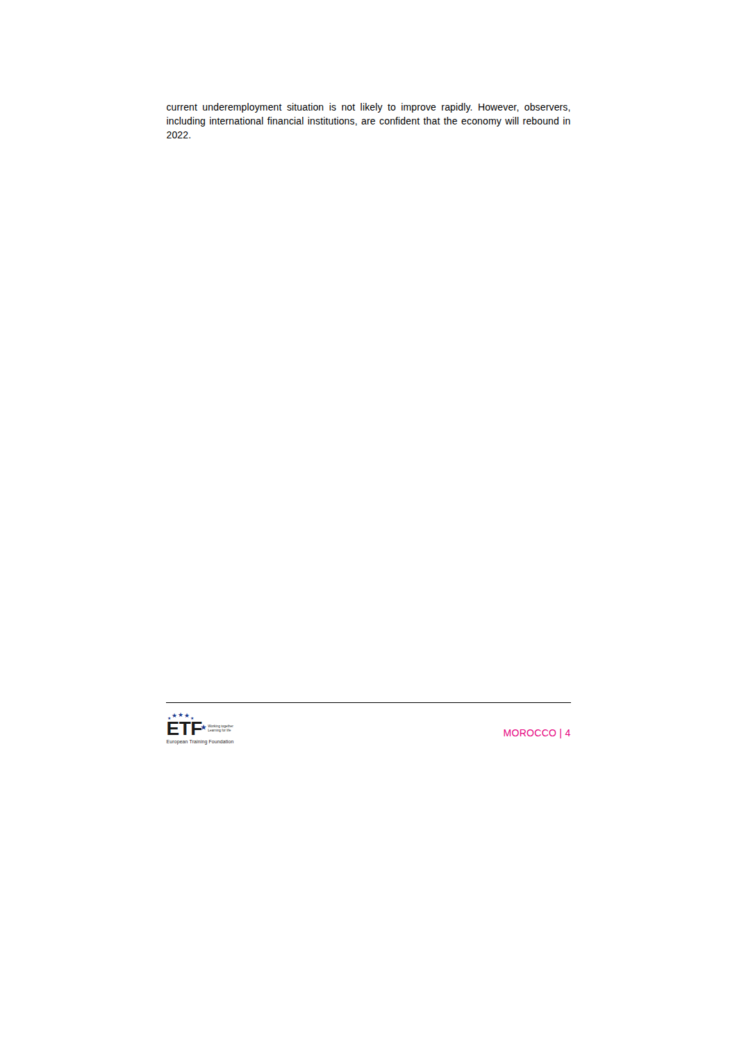current underemployment situation is not likely to improve rapidly. However, observers, including international financial institutions, are confident that the economy will rebound in 2022.
★ ★ ★ ★ ★
ETF★ Working together
Learning for life
European Training Foundation
MOROCCO | 4